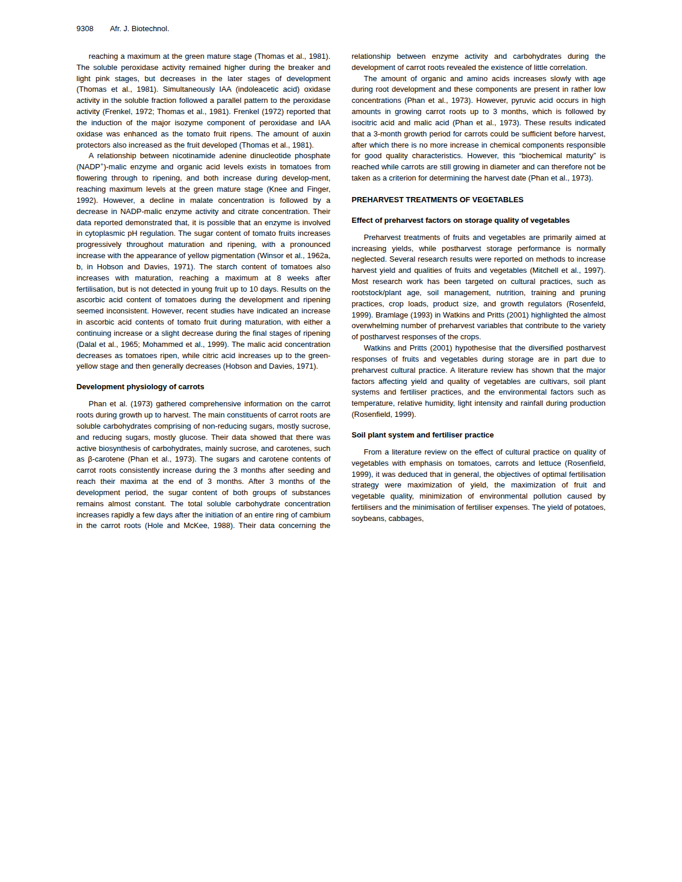9308 Afr. J. Biotechnol.
reaching a maximum at the green mature stage (Thomas et al., 1981). The soluble peroxidase activity remained higher during the breaker and light pink stages, but decreases in the later stages of development (Thomas et al., 1981). Simultaneously IAA (indoleacetic acid) oxidase activity in the soluble fraction followed a parallel pattern to the peroxidase activity (Frenkel, 1972; Thomas et al., 1981). Frenkel (1972) reported that the induction of the major isozyme component of peroxidase and IAA oxidase was enhanced as the tomato fruit ripens. The amount of auxin protectors also increased as the fruit developed (Thomas et al., 1981).
A relationship between nicotinamide adenine dinucleotide phosphate (NADP+)-malic enzyme and organic acid levels exists in tomatoes from flowering through to ripening, and both increase during develop-ment, reaching maximum levels at the green mature stage (Knee and Finger, 1992). However, a decline in malate concentration is followed by a decrease in NADP-malic enzyme activity and citrate concentration. Their data reported demonstrated that, it is possible that an enzyme is involved in cytoplasmic pH regulation. The sugar content of tomato fruits increases progressively throughout maturation and ripening, with a pronounced increase with the appearance of yellow pigmentation (Winsor et al., 1962a, b, in Hobson and Davies, 1971). The starch content of tomatoes also increases with maturation, reaching a maximum at 8 weeks after fertilisation, but is not detected in young fruit up to 10 days. Results on the ascorbic acid content of tomatoes during the development and ripening seemed inconsistent. However, recent studies have indicated an increase in ascorbic acid contents of tomato fruit during maturation, with either a continuing increase or a slight decrease during the final stages of ripening (Dalal et al., 1965; Mohammed et al., 1999). The malic acid concentration decreases as tomatoes ripen, while citric acid increases up to the green-yellow stage and then generally decreases (Hobson and Davies, 1971).
Development physiology of carrots
Phan et al. (1973) gathered comprehensive information on the carrot roots during growth up to harvest. The main constituents of carrot roots are soluble carbohydrates comprising of non-reducing sugars, mostly sucrose, and reducing sugars, mostly glucose. Their data showed that there was active biosynthesis of carbohydrates, mainly sucrose, and carotenes, such as β-carotene (Phan et al., 1973). The sugars and carotene contents of carrot roots consistently increase during the 3 months after seeding and reach their maxima at the end of 3 months. After 3 months of the development period, the sugar content of both groups of substances remains almost constant. The total soluble carbohydrate concentration increases rapidly a few days after the initiation of an entire ring of cambium in the carrot roots (Hole and McKee, 1988). Their data concerning the relationship between enzyme activity and carbohydrates during the development of carrot roots revealed the existence of little correlation.
The amount of organic and amino acids increases slowly with age during root development and these components are present in rather low concentrations (Phan et al., 1973). However, pyruvic acid occurs in high amounts in growing carrot roots up to 3 months, which is followed by isocitric acid and malic acid (Phan et al., 1973). These results indicated that a 3-month growth period for carrots could be sufficient before harvest, after which there is no more increase in chemical components responsible for good quality characteristics. However, this “biochemical maturity” is reached while carrots are still growing in diameter and can therefore not be taken as a criterion for determining the harvest date (Phan et al., 1973).
Preharvest treatments of vegetables
Effect of preharvest factors on storage quality of vegetables
Preharvest treatments of fruits and vegetables are primarily aimed at increasing yields, while postharvest storage performance is normally neglected. Several research results were reported on methods to increase harvest yield and qualities of fruits and vegetables (Mitchell et al., 1997). Most research work has been targeted on cultural practices, such as rootstock/plant age, soil management, nutrition, training and pruning practices, crop loads, product size, and growth regulators (Rosenfeld, 1999). Bramlage (1993) in Watkins and Pritts (2001) highlighted the almost overwhelming number of preharvest variables that contribute to the variety of postharvest responses of the crops.
Watkins and Pritts (2001) hypothesise that the diversified postharvest responses of fruits and vegetables during storage are in part due to preharvest cultural practice. A literature review has shown that the major factors affecting yield and quality of vegetables are cultivars, soil plant systems and fertiliser practices, and the environmental factors such as temperature, relative humidity, light intensity and rainfall during production (Rosenfield, 1999).
Soil plant system and fertiliser practice
From a literature review on the effect of cultural practice on quality of vegetables with emphasis on tomatoes, carrots and lettuce (Rosenfield, 1999), it was deduced that in general, the objectives of optimal fertilisation strategy were maximization of yield, the maximization of fruit and vegetable quality, minimization of environmental pollution caused by fertilisers and the minimisation of fertiliser expenses. The yield of potatoes, soybeans, cabbages,